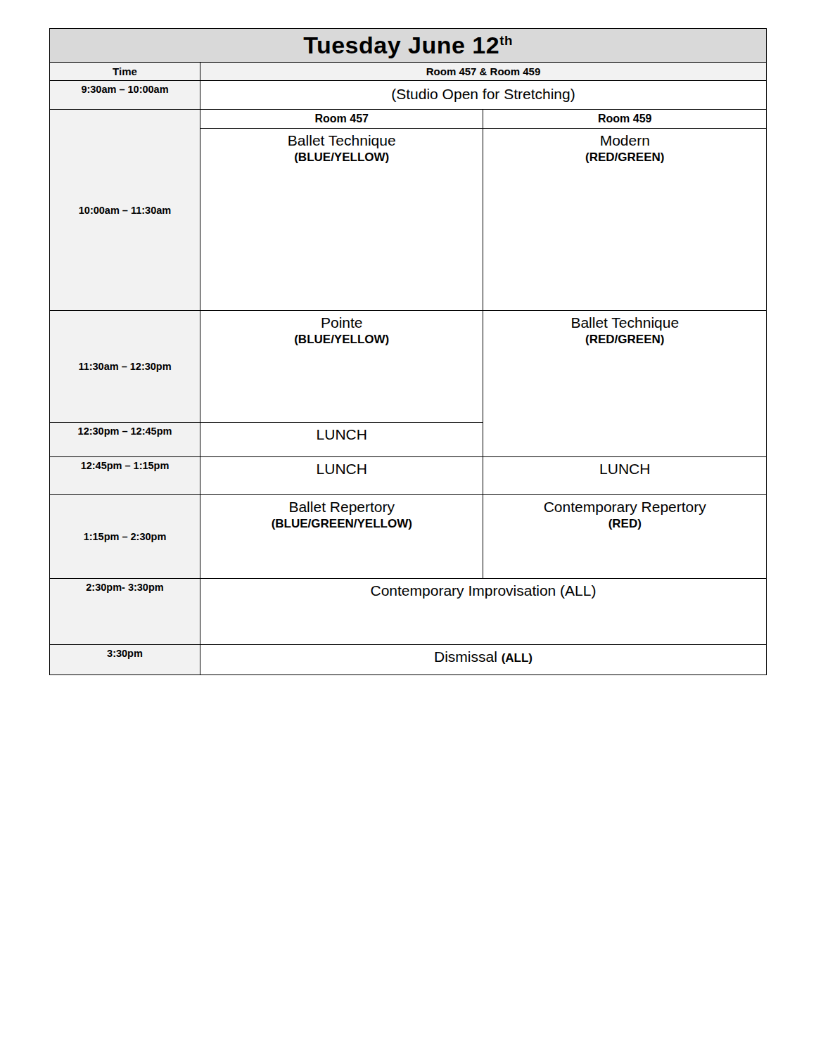| Tuesday June 12 th |
| Time | Room 457 & Room 459 |
| 9:30am – 10:00am | (Studio Open for Stretching) |
| 10:00am – 11:30am | Room 457 | Room 459 |
| Ballet Technique (BLUE/YELLOW) | Modern (RED/GREEN) |
| 11:30am – 12:30pm | Pointe (BLUE/YELLOW) | Ballet Technique (RED/GREEN) |
| 12:30pm – 12:45pm | LUNCH |
| 12:45pm – 1:15pm | LUNCH | LUNCH |
| 1:15pm – 2:30pm | Ballet Repertory (BLUE/GREEN/YELLOW) | Contemporary Repertory (RED) |
| 2:30pm- 3:30pm | Contemporary Improvisation (ALL) |
| 3:30pm | Dismissal (ALL) |